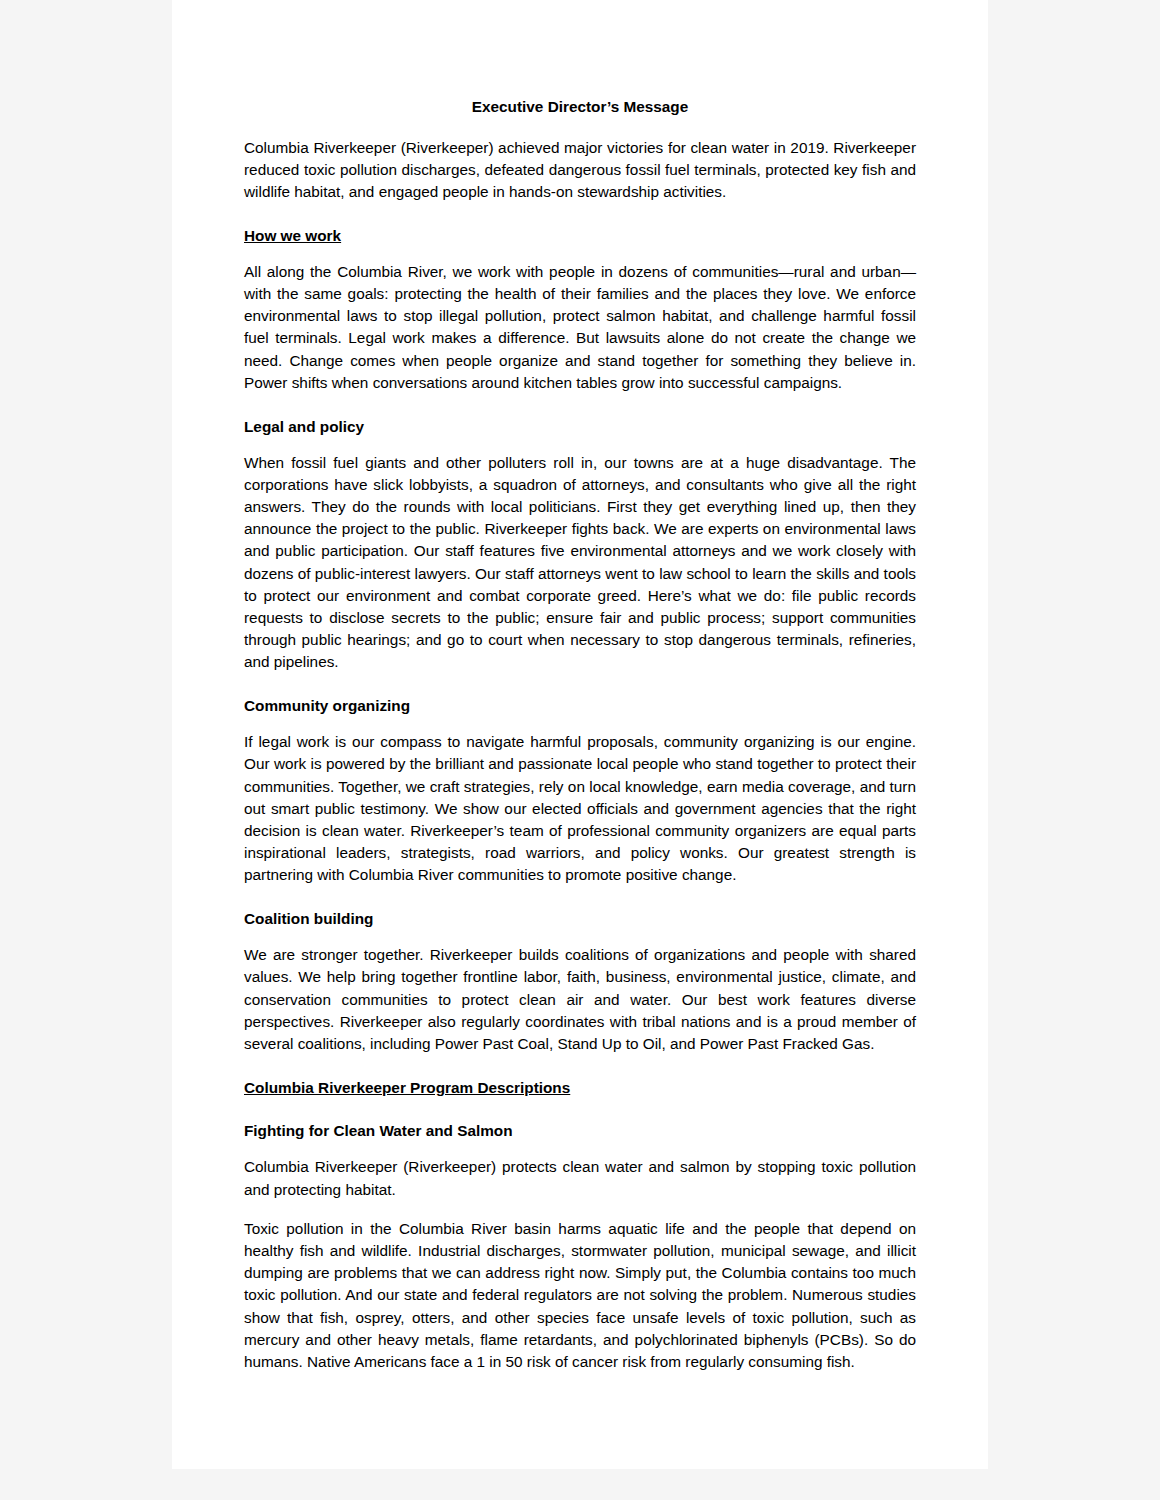Executive Director’s Message
Columbia Riverkeeper (Riverkeeper) achieved major victories for clean water in 2019. Riverkeeper reduced toxic pollution discharges, defeated dangerous fossil fuel terminals, protected key fish and wildlife habitat, and engaged people in hands-on stewardship activities.
How we work
All along the Columbia River, we work with people in dozens of communities—rural and urban—with the same goals: protecting the health of their families and the places they love. We enforce environmental laws to stop illegal pollution, protect salmon habitat, and challenge harmful fossil fuel terminals. Legal work makes a difference. But lawsuits alone do not create the change we need. Change comes when people organize and stand together for something they believe in. Power shifts when conversations around kitchen tables grow into successful campaigns.
Legal and policy
When fossil fuel giants and other polluters roll in, our towns are at a huge disadvantage. The corporations have slick lobbyists, a squadron of attorneys, and consultants who give all the right answers. They do the rounds with local politicians. First they get everything lined up, then they announce the project to the public. Riverkeeper fights back. We are experts on environmental laws and public participation. Our staff features five environmental attorneys and we work closely with dozens of public-interest lawyers. Our staff attorneys went to law school to learn the skills and tools to protect our environment and combat corporate greed. Here’s what we do: file public records requests to disclose secrets to the public; ensure fair and public process; support communities through public hearings; and go to court when necessary to stop dangerous terminals, refineries, and pipelines.
Community organizing
If legal work is our compass to navigate harmful proposals, community organizing is our engine. Our work is powered by the brilliant and passionate local people who stand together to protect their communities. Together, we craft strategies, rely on local knowledge, earn media coverage, and turn out smart public testimony. We show our elected officials and government agencies that the right decision is clean water. Riverkeeper’s team of professional community organizers are equal parts inspirational leaders, strategists, road warriors, and policy wonks. Our greatest strength is partnering with Columbia River communities to promote positive change.
Coalition building
We are stronger together. Riverkeeper builds coalitions of organizations and people with shared values. We help bring together frontline labor, faith, business, environmental justice, climate, and conservation communities to protect clean air and water. Our best work features diverse perspectives. Riverkeeper also regularly coordinates with tribal nations and is a proud member of several coalitions, including Power Past Coal, Stand Up to Oil, and Power Past Fracked Gas.
Columbia Riverkeeper Program Descriptions
Fighting for Clean Water and Salmon
Columbia Riverkeeper (Riverkeeper) protects clean water and salmon by stopping toxic pollution and protecting habitat.
Toxic pollution in the Columbia River basin harms aquatic life and the people that depend on healthy fish and wildlife. Industrial discharges, stormwater pollution, municipal sewage, and illicit dumping are problems that we can address right now. Simply put, the Columbia contains too much toxic pollution. And our state and federal regulators are not solving the problem. Numerous studies show that fish, osprey, otters, and other species face unsafe levels of toxic pollution, such as mercury and other heavy metals, flame retardants, and polychlorinated biphenyls (PCBs). So do humans. Native Americans face a 1 in 50 risk of cancer risk from regularly consuming fish.